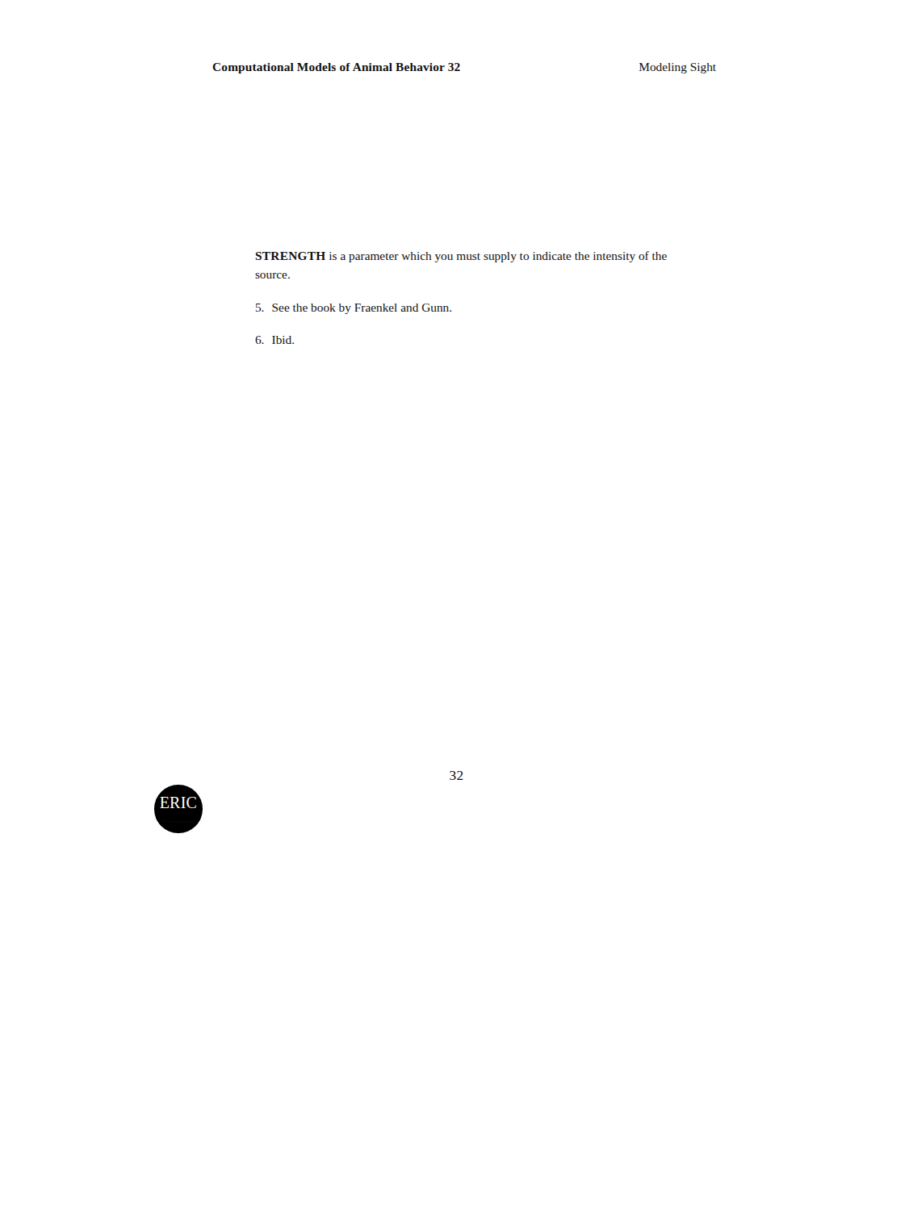Computational Models of Animal Behavior 32 Modeling Sight
STRENGTH is a parameter which you must supply to indicate the intensity of the source.
5. See the book by Fraenkel and Gunn.
6. Ibid.
32
ERIC
Full Text Provided by ERIC